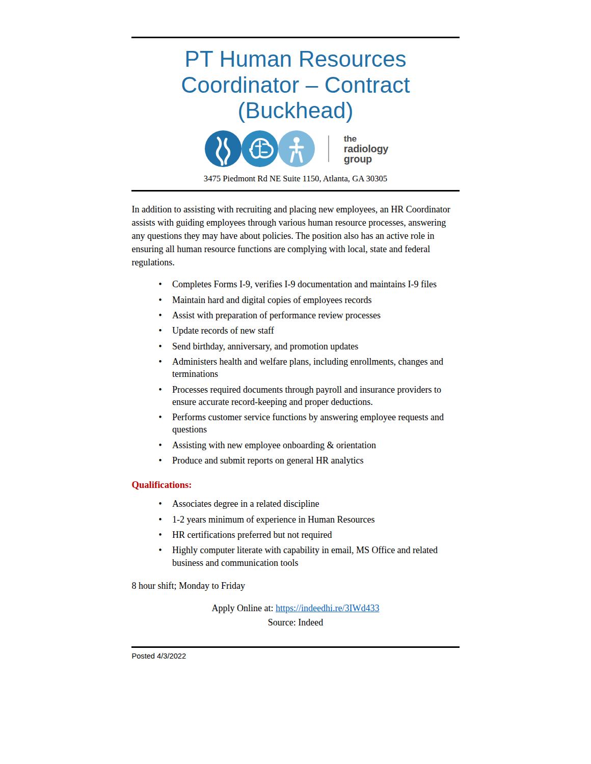PT Human Resources Coordinator – Contract (Buckhead)
the
radiology
group
3475 Piedmont Rd NE Suite 1150, Atlanta, GA 30305
In addition to assisting with recruiting and placing new employees, an HR Coordinator assists with guiding employees through various human resource processes, answering any questions they may have about policies. The position also has an active role in ensuring all human resource functions are complying with local, state and federal regulations.
Completes Forms I-9, verifies I-9 documentation and maintains I-9 files
Maintain hard and digital copies of employees records
Assist with preparation of performance review processes
Update records of new staff
Send birthday, anniversary, and promotion updates
Administers health and welfare plans, including enrollments, changes and terminations
Processes required documents through payroll and insurance providers to ensure accurate record-keeping and proper deductions.
Performs customer service functions by answering employee requests and questions
Assisting with new employee onboarding & orientation
Produce and submit reports on general HR analytics
Qualifications:
Associates degree in a related discipline
1-2 years minimum of experience in Human Resources
HR certifications preferred but not required
Highly computer literate with capability in email, MS Office and related business and communication tools
8 hour shift; Monday to Friday
Apply Online at: https://indeedhi.re/3IWd433
Source: Indeed
Posted 4/3/2022